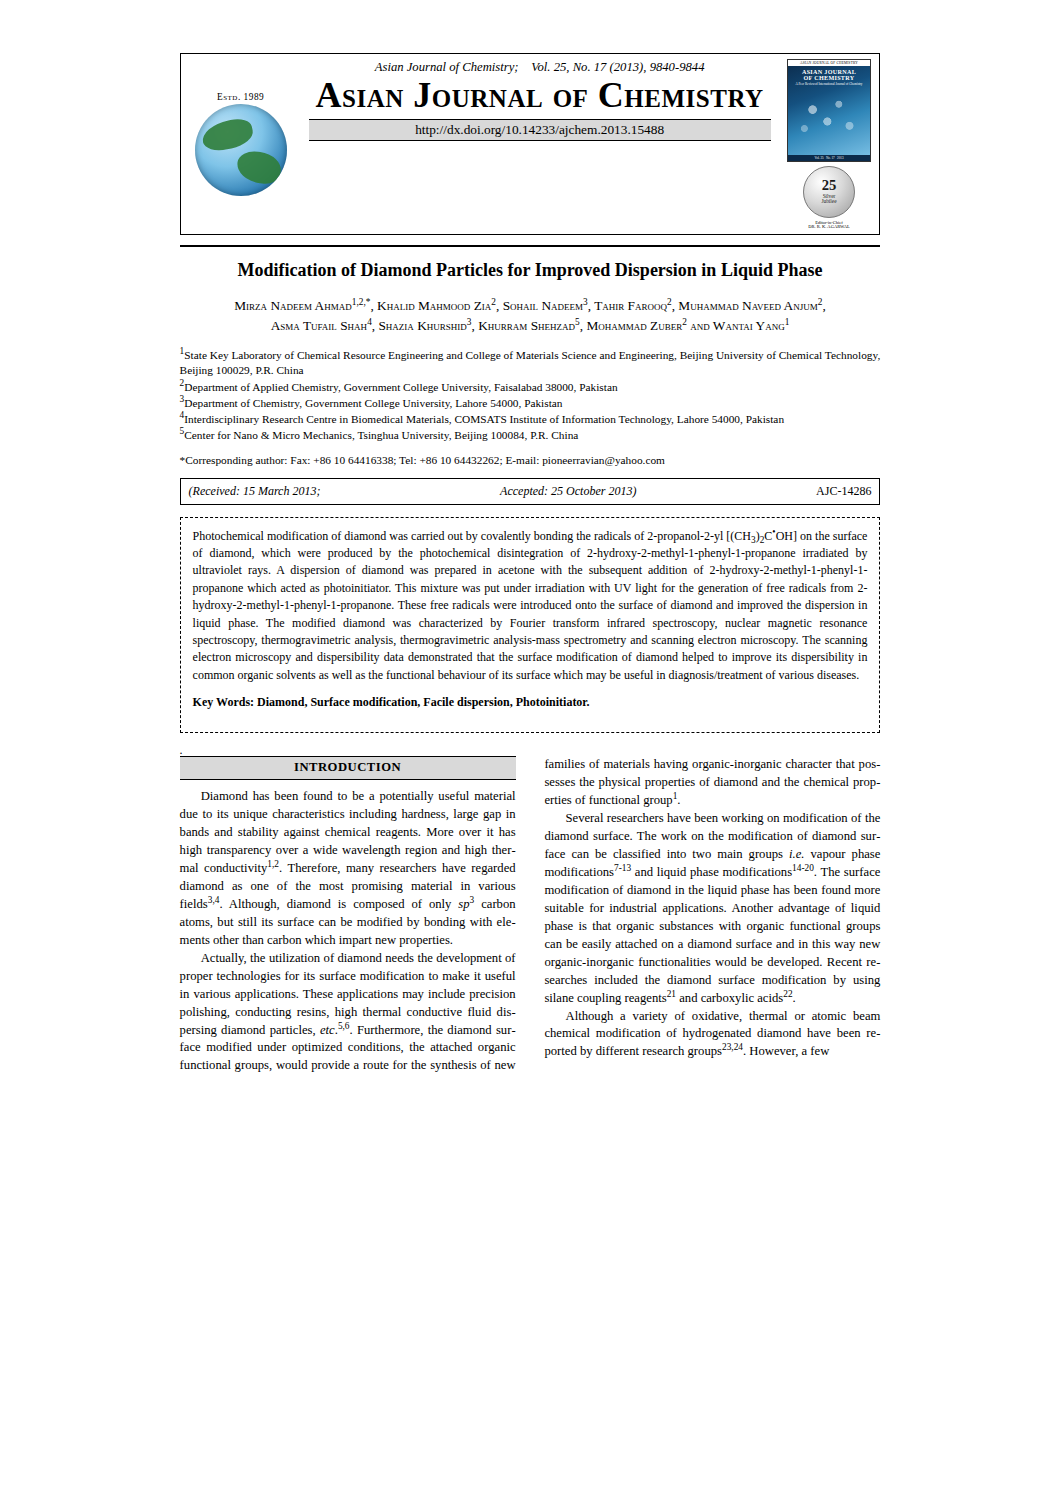Estd. 1989
Asian Journal of Chemistry; Vol. 25, No. 17 (2013), 9840-9844
Asian Journal of Chemistry
http://dx.doi.org/10.14233/ajchem.2013.15488
ASIAN JOURNAL OF CHEMISTRY
ASIAN JOURNAL
OF CHEMISTRY
A Peer Reviewed International Journal of Chemistry
Vol. 25 No. 17 2013
25
Silver
Jubilee
Editor-in-Chief
DR. R. K. AGARWAL
Modification of Diamond Particles for Improved Dispersion in Liquid Phase
Mirza Nadeem Ahmad1,2,*, Khalid Mahmood Zia2, Sohail Nadeem3, Tahir Farooq2, Muhammad Naveed Anjum2,
Asma Tufail Shah4, Shazia Khurshid3, Khurram Shehzad5, Mohammad Zuber2 and Wantai Yang1
1State Key Laboratory of Chemical Resource Engineering and College of Materials Science and Engineering, Beijing University of Chemical Technology, Beijing 100029, P.R. China
2Department of Applied Chemistry, Government College University, Faisalabad 38000, Pakistan
3Department of Chemistry, Government College University, Lahore 54000, Pakistan
4Interdisciplinary Research Centre in Biomedical Materials, COMSATS Institute of Information Technology, Lahore 54000, Pakistan
5Center for Nano & Micro Mechanics, Tsinghua University, Beijing 100084, P.R. China
*Corresponding author: Fax: +86 10 64416338; Tel: +86 10 64432262; E-mail: pioneerravian@yahoo.com
(Received: 15 March 2013; Accepted: 25 October 2013) AJC-14286
Photochemical modification of diamond was carried out by covalently bonding the radicals of 2-propanol-2-yl [(CH3)2C•OH] on the surface of diamond, which were produced by the photochemical disintegration of 2-hydroxy-2-methyl-1-phenyl-1-propanone irradiated by ultraviolet rays. A dispersion of diamond was prepared in acetone with the subsequent addition of 2-hydroxy-2-methyl-1-phenyl-1-propanone which acted as photoinitiator. This mixture was put under irradiation with UV light for the generation of free radicals from 2-hydroxy-2-methyl-1-phenyl-1-propanone. These free radicals were introduced onto the surface of diamond and improved the dispersion in liquid phase. The modified diamond was characterized by Fourier transform infrared spectroscopy, nuclear magnetic resonance spectroscopy, thermogravimetric analysis, thermogravimetric analysis-mass spectrometry and scanning electron microscopy. The scanning electron microscopy and dispersibility data demonstrated that the surface modification of diamond helped to improve its dispersibility in common organic solvents as well as the functional behaviour of its surface which may be useful in diagnosis/treatment of various diseases.
Key Words: Diamond, Surface modification, Facile dispersion, Photoinitiator.
.
INTRODUCTION
Diamond has been found to be a potentially useful material due to its unique characteristics including hardness, large gap in bands and stability against chemical reagents. More over it has high transparency over a wide wavelength region and high thermal conductivity1,2. Therefore, many researchers have regarded diamond as one of the most promising material in various fields3,4. Although, diamond is composed of only sp3 carbon atoms, but still its surface can be modified by bonding with elements other than carbon which impart new properties.
Actually, the utilization of diamond needs the development of proper technologies for its surface modification to make it useful in various applications. These applications may include precision polishing, conducting resins, high thermal conductive fluid dispersing diamond particles, etc.5,6. Furthermore, the diamond surface modified under optimized conditions, the attached organic functional groups, would provide a route for the synthesis of new families of materials having organic-inorganic character that possesses the physical properties of diamond and the chemical properties of functional group1.
Several researchers have been working on modification of the diamond surface. The work on the modification of diamond surface can be classified into two main groups i.e. vapour phase modifications7-13 and liquid phase modifications14-20. The surface modification of diamond in the liquid phase has been found more suitable for industrial applications. Another advantage of liquid phase is that organic substances with organic functional groups can be easily attached on a diamond surface and in this way new organic-inorganic functionalities would be developed. Recent researches included the diamond surface modification by using silane coupling reagents21 and carboxylic acids22.
Although a variety of oxidative, thermal or atomic beam chemical modification of hydrogenated diamond have been reported by different research groups23,24. However, a few